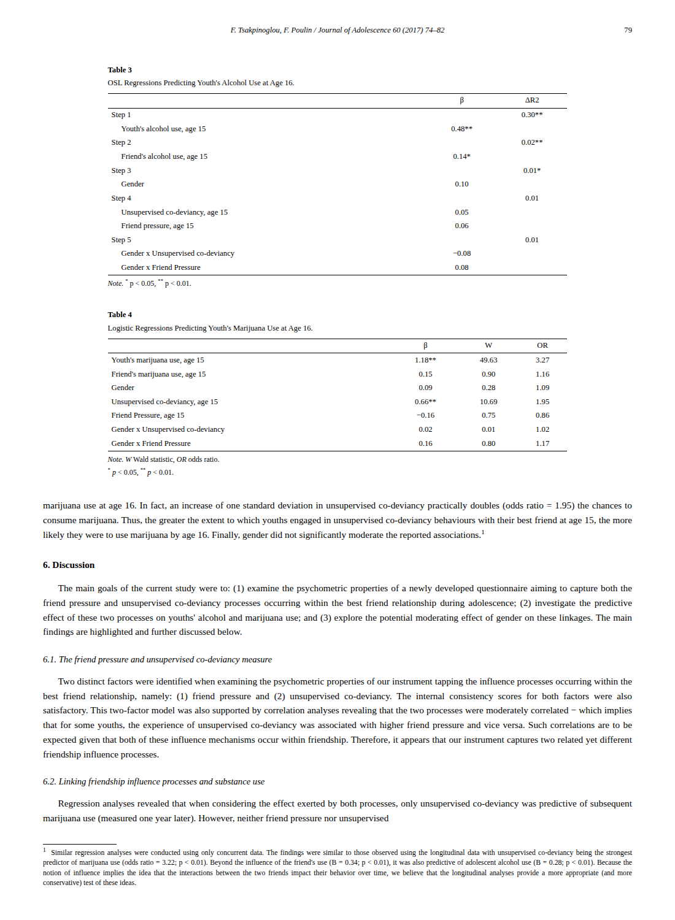F. Tsakpinoglou, F. Poulin / Journal of Adolescence 60 (2017) 74–82
79
Table 3
OSL Regressions Predicting Youth's Alcohol Use at Age 16.
| | β | ΔR2 |
| --- | --- | --- |
| Step 1 | | 0.30** |
| Youth's alcohol use, age 15 | 0.48** | |
| Step 2 | | 0.02** |
| Friend's alcohol use, age 15 | 0.14* | |
| Step 3 | | 0.01* |
| Gender | 0.10 | |
| Step 4 | | 0.01 |
| Unsupervised co-deviancy, age 15 | 0.05 | |
| Friend pressure, age 15 | 0.06 | |
| Step 5 | | 0.01 |
| Gender x Unsupervised co-deviancy | −0.08 | |
| Gender x Friend Pressure | 0.08 | |
Note. * p < 0.05, ** p < 0.01.
Table 4
Logistic Regressions Predicting Youth's Marijuana Use at Age 16.
| | β | W | OR |
| --- | --- | --- | --- |
| Youth's marijuana use, age 15 | 1.18** | 49.63 | 3.27 |
| Friend's marijuana use, age 15 | 0.15 | 0.90 | 1.16 |
| Gender | 0.09 | 0.28 | 1.09 |
| Unsupervised co-deviancy, age 15 | 0.66** | 10.69 | 1.95 |
| Friend Pressure, age 15 | −0.16 | 0.75 | 0.86 |
| Gender x Unsupervised co-deviancy | 0.02 | 0.01 | 1.02 |
| Gender x Friend Pressure | 0.16 | 0.80 | 1.17 |
Note. W Wald statistic, OR odds ratio.
* p < 0.05, ** p < 0.01.
marijuana use at age 16. In fact, an increase of one standard deviation in unsupervised co-deviancy practically doubles (odds ratio = 1.95) the chances to consume marijuana. Thus, the greater the extent to which youths engaged in unsupervised co-deviancy behaviours with their best friend at age 15, the more likely they were to use marijuana by age 16. Finally, gender did not significantly moderate the reported associations.1
6. Discussion
The main goals of the current study were to: (1) examine the psychometric properties of a newly developed questionnaire aiming to capture both the friend pressure and unsupervised co-deviancy processes occurring within the best friend relationship during adolescence; (2) investigate the predictive effect of these two processes on youths' alcohol and marijuana use; and (3) explore the potential moderating effect of gender on these linkages. The main findings are highlighted and further discussed below.
6.1. The friend pressure and unsupervised co-deviancy measure
Two distinct factors were identified when examining the psychometric properties of our instrument tapping the influence processes occurring within the best friend relationship, namely: (1) friend pressure and (2) unsupervised co-deviancy. The internal consistency scores for both factors were also satisfactory. This two-factor model was also supported by correlation analyses revealing that the two processes were moderately correlated − which implies that for some youths, the experience of unsupervised co-deviancy was associated with higher friend pressure and vice versa. Such correlations are to be expected given that both of these influence mechanisms occur within friendship. Therefore, it appears that our instrument captures two related yet different friendship influence processes.
6.2. Linking friendship influence processes and substance use
Regression analyses revealed that when considering the effect exerted by both processes, only unsupervised co-deviancy was predictive of subsequent marijuana use (measured one year later). However, neither friend pressure nor unsupervised
1 Similar regression analyses were conducted using only concurrent data. The findings were similar to those observed using the longitudinal data with unsupervised co-deviancy being the strongest predictor of marijuana use (odds ratio = 3.22; p < 0.01). Beyond the influence of the friend's use (B = 0.34; p < 0.01), it was also predictive of adolescent alcohol use (B = 0.28; p < 0.01). Because the notion of influence implies the idea that the interactions between the two friends impact their behavior over time, we believe that the longitudinal analyses provide a more appropriate (and more conservative) test of these ideas.